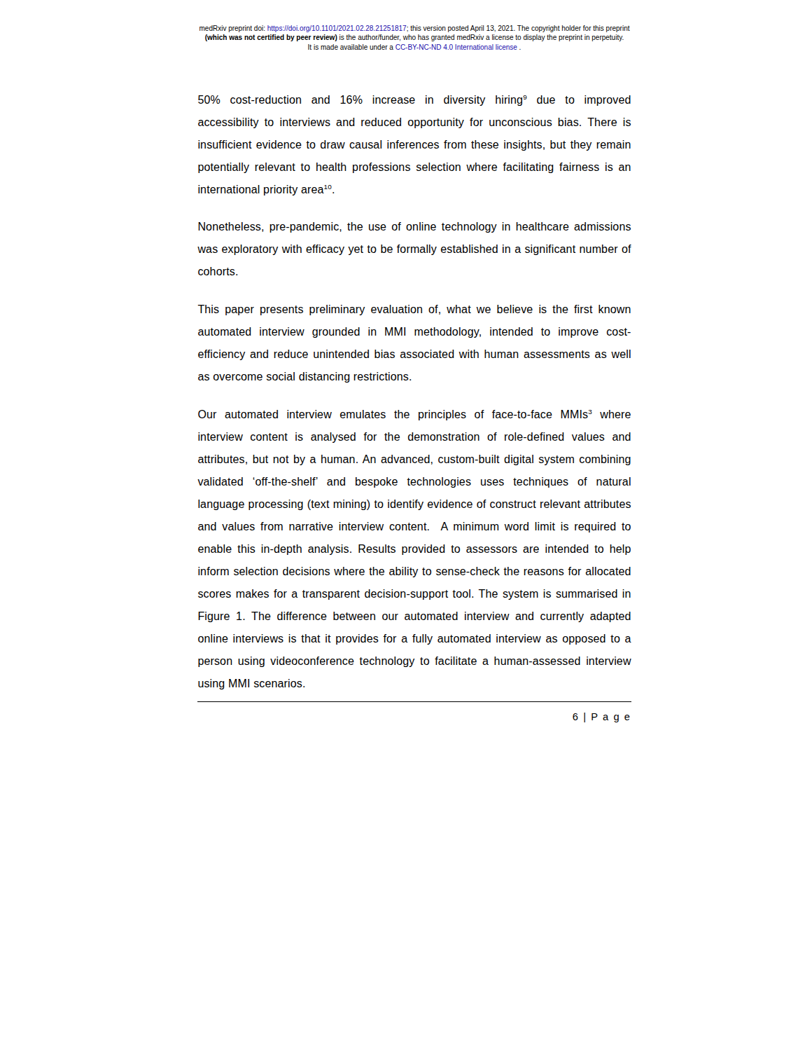medRxiv preprint doi: https://doi.org/10.1101/2021.02.28.21251817; this version posted April 13, 2021. The copyright holder for this preprint
(which was not certified by peer review) is the author/funder, who has granted medRxiv a license to display the preprint in perpetuity.
It is made available under a CC-BY-NC-ND 4.0 International license .
50% cost-reduction and 16% increase in diversity hiring9 due to improved accessibility to interviews and reduced opportunity for unconscious bias. There is insufficient evidence to draw causal inferences from these insights, but they remain potentially relevant to health professions selection where facilitating fairness is an international priority area10.
Nonetheless, pre-pandemic, the use of online technology in healthcare admissions was exploratory with efficacy yet to be formally established in a significant number of cohorts.
This paper presents preliminary evaluation of, what we believe is the first known automated interview grounded in MMI methodology, intended to improve cost-efficiency and reduce unintended bias associated with human assessments as well as overcome social distancing restrictions.
Our automated interview emulates the principles of face-to-face MMIs3 where interview content is analysed for the demonstration of role-defined values and attributes, but not by a human. An advanced, custom-built digital system combining validated ‘off-the-shelf’ and bespoke technologies uses techniques of natural language processing (text mining) to identify evidence of construct relevant attributes and values from narrative interview content. A minimum word limit is required to enable this in-depth analysis. Results provided to assessors are intended to help inform selection decisions where the ability to sense-check the reasons for allocated scores makes for a transparent decision-support tool. The system is summarised in Figure 1. The difference between our automated interview and currently adapted online interviews is that it provides for a fully automated interview as opposed to a person using videoconference technology to facilitate a human-assessed interview using MMI scenarios.
6 | P a g e